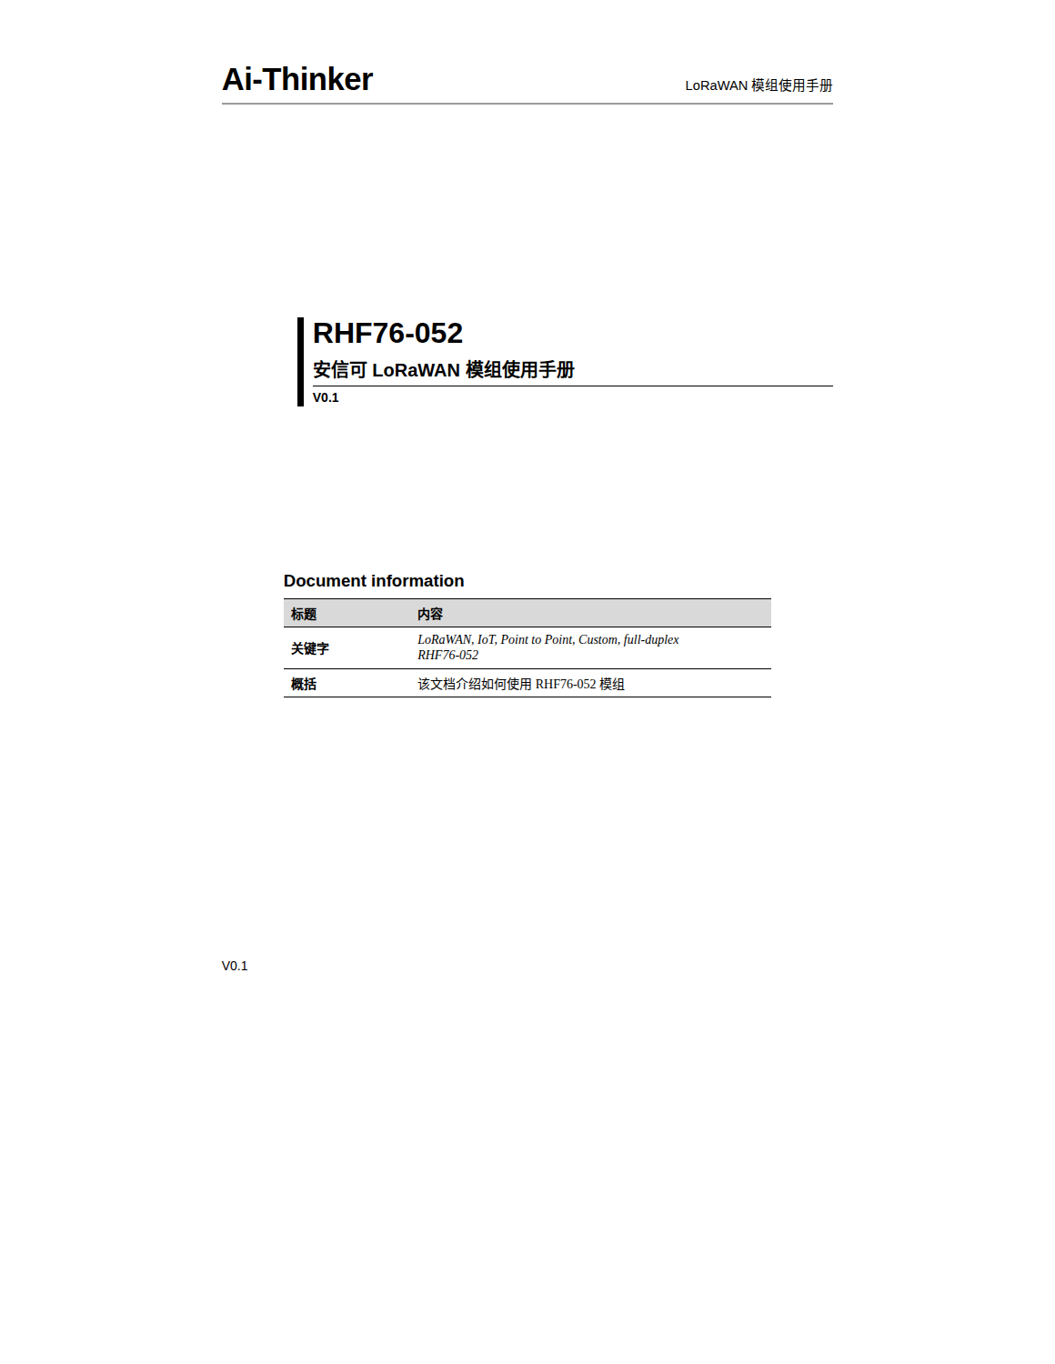Ai-Thinker
LoRaWAN 模组使用手册
RHF76-052
安信可 LoRaWAN 模组使用手册
V0.1
Document information
| 标题 | 内容 |
| --- | --- |
| 关键字 | LoRaWAN, IoT, Point to Point, Custom, full-duplex RHF76-052 |
| 概括 | 该文档介绍如何使用 RHF76-052 模组 |
V0.1